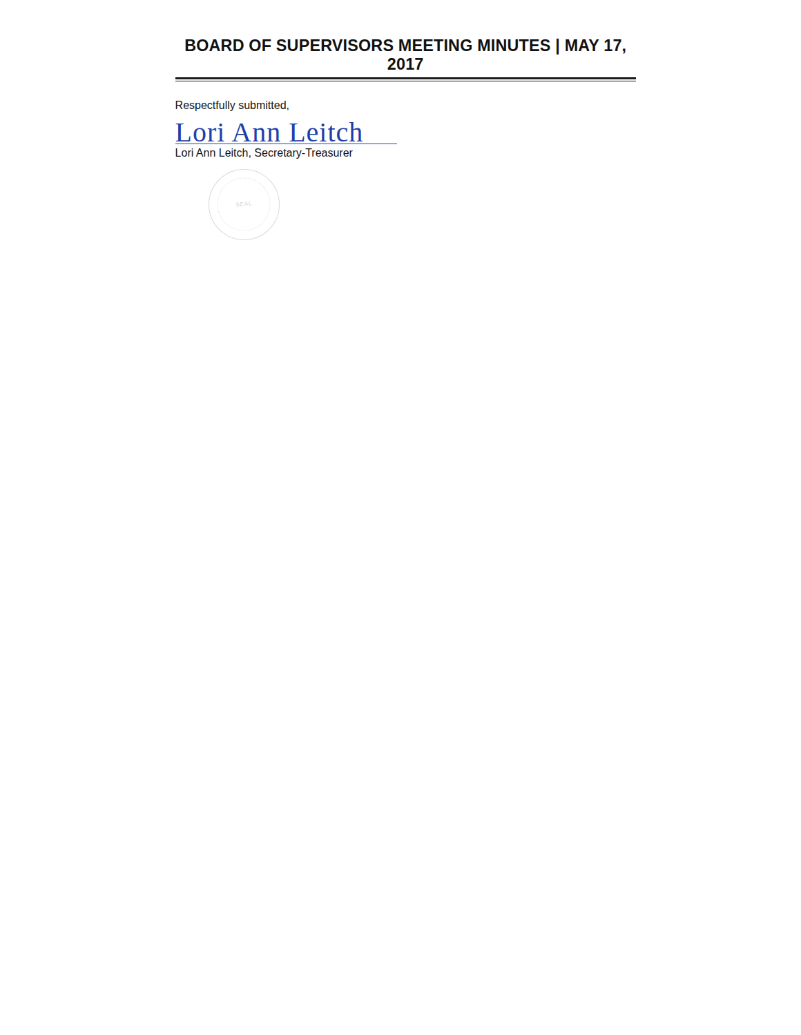BOARD OF SUPERVISORS MEETING MINUTES | MAY 17, 2017
Respectfully submitted,
Lori Ann Leitch
Lori Ann Leitch, Secretary-Treasurer
SEAL